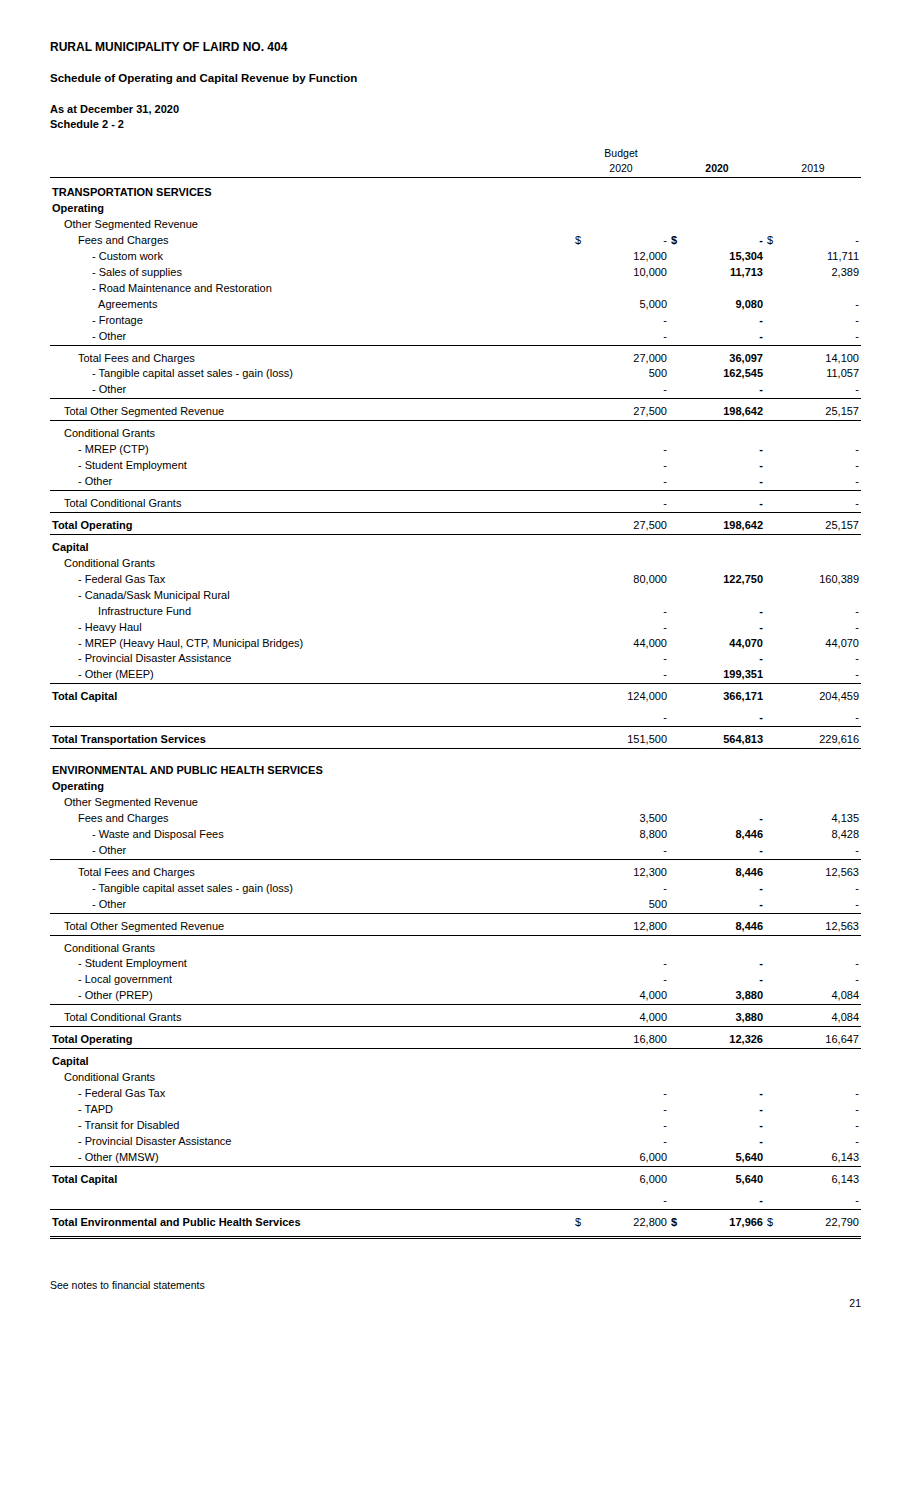RURAL MUNICIPALITY OF LAIRD NO. 404
Schedule of Operating and Capital Revenue by Function
As at December 31, 2020
Schedule 2 - 2
| | Budget 2020 | 2020 | 2019 |
| TRANSPORTATION SERVICES | |
| Operating | |
| Other Segmented Revenue | |
| Fees and Charges | $ | - | $ | - | $ | - |
| - Custom work | | 12,000 | | 15,304 | | 11,711 |
| - Sales of supplies | | 10,000 | | 11,713 | | 2,389 |
| - Road Maintenance and Restoration | |
| Agreements | | 5,000 | | 9,080 | | - |
| - Frontage | | - | | - | | - |
| - Other | | - | | - | | - |
| Total Fees and Charges | | 27,000 | | 36,097 | | 14,100 |
| - Tangible capital asset sales - gain (loss) | | 500 | | 162,545 | | 11,057 |
| - Other | | - | | - | | - |
| Total Other Segmented Revenue | | 27,500 | | 198,642 | | 25,157 |
| Conditional Grants | |
| - MREP (CTP) | | - | | - | | - |
| - Student Employment | | - | | - | | - |
| - Other | | - | | - | | - |
| Total Conditional Grants | | - | | - | | - |
| Total Operating | | 27,500 | | 198,642 | | 25,157 |
| Capital | |
| Conditional Grants | |
| - Federal Gas Tax | | 80,000 | | 122,750 | | 160,389 |
| - Canada/Sask Municipal Rural | |
| Infrastructure Fund | | - | | - | | - |
| - Heavy Haul | | - | | - | | - |
| - MREP (Heavy Haul, CTP, Municipal Bridges) | | 44,000 | | 44,070 | | 44,070 |
| - Provincial Disaster Assistance | | - | | - | | - |
| - Other (MEEP) | | - | | 199,351 | | - |
| Total Capital | | 124,000 | | 366,171 | | 204,459 |
| | | - | | - | | - |
| Total Transportation Services | | 151,500 | | 564,813 | | 229,616 |
| ENVIRONMENTAL AND PUBLIC HEALTH SERVICES | |
| Operating | |
| Other Segmented Revenue | |
| Fees and Charges | | 3,500 | | - | | 4,135 |
| - Waste and Disposal Fees | | 8,800 | | 8,446 | | 8,428 |
| - Other | | - | | - | | - |
| Total Fees and Charges | | 12,300 | | 8,446 | | 12,563 |
| - Tangible capital asset sales - gain (loss) | | - | | - | | - |
| - Other | | 500 | | - | | - |
| Total Other Segmented Revenue | | 12,800 | | 8,446 | | 12,563 |
| Conditional Grants | |
| - Student Employment | | - | | - | | - |
| - Local government | | - | | - | | - |
| - Other (PREP) | | 4,000 | | 3,880 | | 4,084 |
| Total Conditional Grants | | 4,000 | | 3,880 | | 4,084 |
| Total Operating | | 16,800 | | 12,326 | | 16,647 |
| Capital | |
| Conditional Grants | |
| - Federal Gas Tax | | - | | - | | - |
| - TAPD | | - | | - | | - |
| - Transit for Disabled | | - | | - | | - |
| - Provincial Disaster Assistance | | - | | - | | - |
| - Other (MMSW) | | 6,000 | | 5,640 | | 6,143 |
| Total Capital | | 6,000 | | 5,640 | | 6,143 |
| | | - | | - | | - |
| Total Environmental and Public Health Services | $ | 22,800 | $ | 17,966 | $ | 22,790 |
See notes to financial statements
21